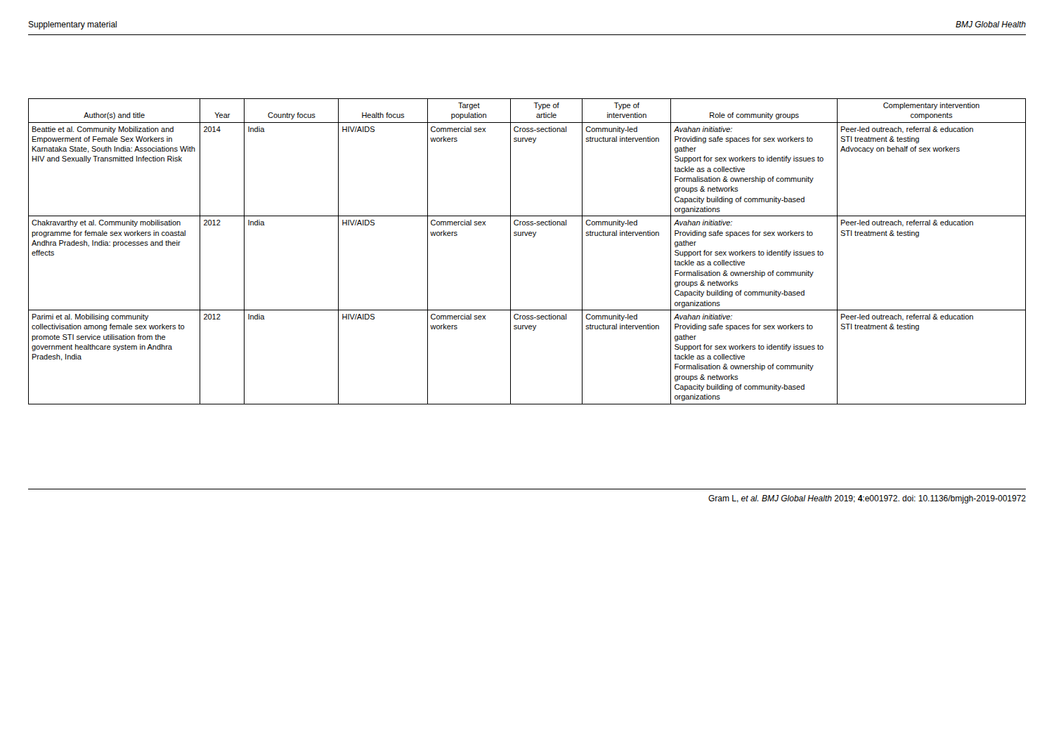Supplementary material
BMJ Global Health
| Author(s) and title | Year | Country focus | Health focus | Target population | Type of article | Type of intervention | Role of community groups | Complementary intervention components |
| --- | --- | --- | --- | --- | --- | --- | --- | --- |
| Beattie et al. Community Mobilization and Empowerment of Female Sex Workers in Karnataka State, South India: Associations With HIV and Sexually Transmitted Infection Risk | 2014 | India | HIV/AIDS | Commercial sex workers | Cross-sectional survey | Community-led structural intervention | Avahan initiative: Providing safe spaces for sex workers to gather Support for sex workers to identify issues to tackle as a collective Formalisation & ownership of community groups & networks Capacity building of community-based organizations | Peer-led outreach, referral & education STI treatment & testing Advocacy on behalf of sex workers |
| Chakravarthy et al. Community mobilisation programme for female sex workers in coastal Andhra Pradesh, India: processes and their effects | 2012 | India | HIV/AIDS | Commercial sex workers | Cross-sectional survey | Community-led structural intervention | Avahan initiative: Providing safe spaces for sex workers to gather Support for sex workers to identify issues to tackle as a collective Formalisation & ownership of community groups & networks Capacity building of community-based organizations | Peer-led outreach, referral & education STI treatment & testing |
| Parimi et al. Mobilising community collectivisation among female sex workers to promote STI service utilisation from the government healthcare system in Andhra Pradesh, India | 2012 | India | HIV/AIDS | Commercial sex workers | Cross-sectional survey | Community-led structural intervention | Avahan initiative: Providing safe spaces for sex workers to gather Support for sex workers to identify issues to tackle as a collective Formalisation & ownership of community groups & networks Capacity building of community-based organizations | Peer-led outreach, referral & education STI treatment & testing |
Gram L, et al. BMJ Global Health 2019; 4:e001972. doi: 10.1136/bmjgh-2019-001972